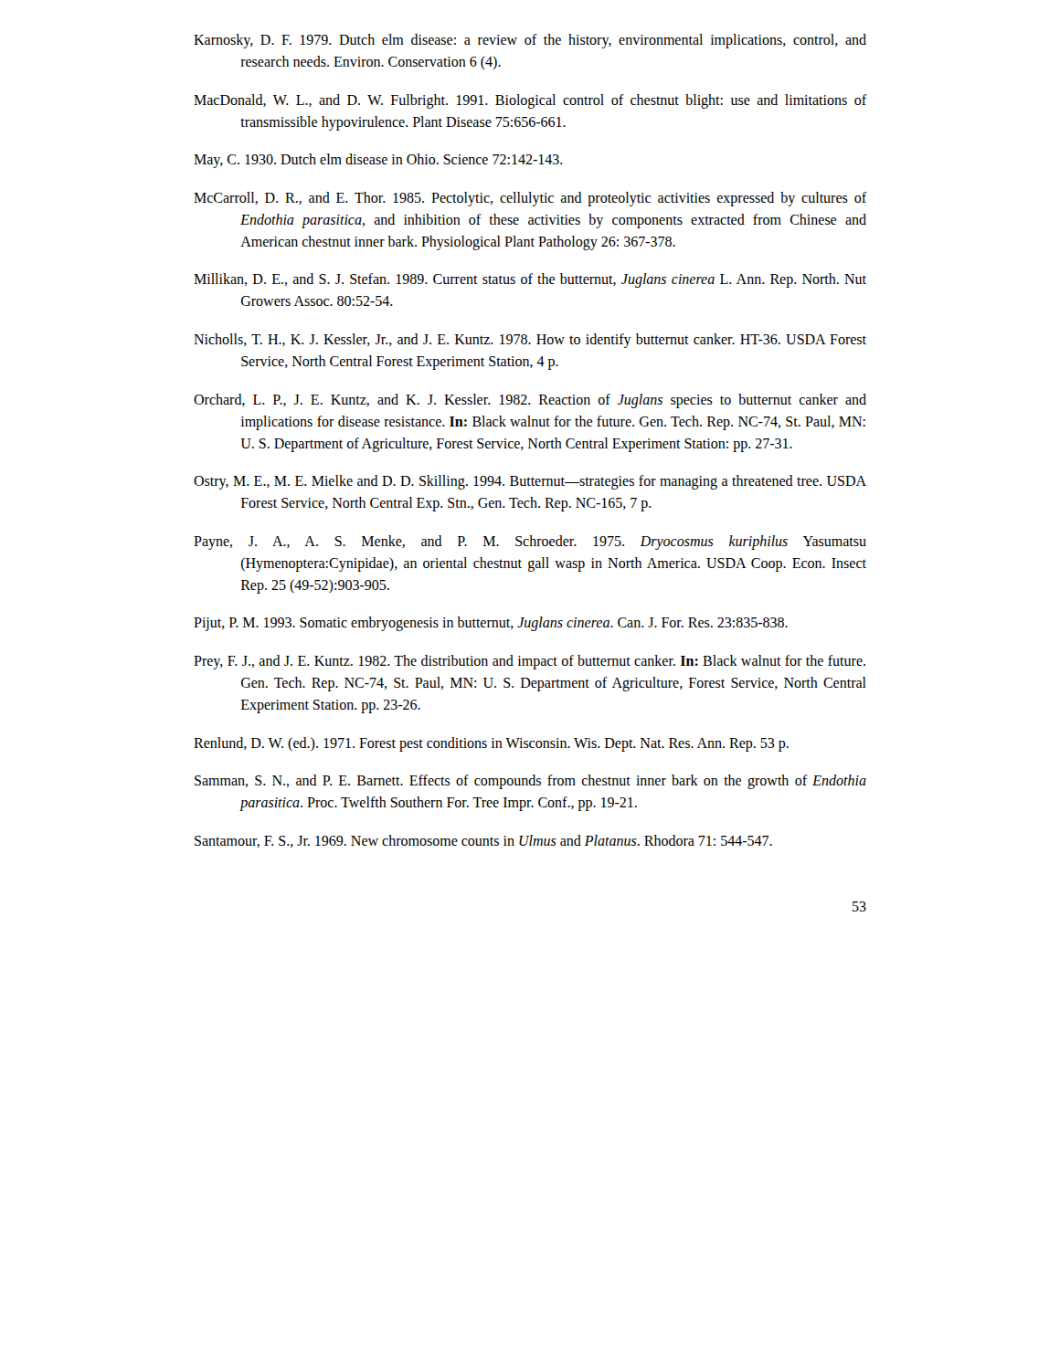Karnosky, D. F. 1979. Dutch elm disease: a review of the history, environmental implications, control, and research needs. Environ. Conservation 6 (4).
MacDonald, W. L., and D. W. Fulbright. 1991. Biological control of chestnut blight: use and limitations of transmissible hypovirulence. Plant Disease 75:656-661.
May, C. 1930. Dutch elm disease in Ohio. Science 72:142-143.
McCarroll, D. R., and E. Thor. 1985. Pectolytic, cellulytic and proteolytic activities expressed by cultures of Endothia parasitica, and inhibition of these activities by components extracted from Chinese and American chestnut inner bark. Physiological Plant Pathology 26: 367-378.
Millikan, D. E., and S. J. Stefan. 1989. Current status of the butternut, Juglans cinerea L. Ann. Rep. North. Nut Growers Assoc. 80:52-54.
Nicholls, T. H., K. J. Kessler, Jr., and J. E. Kuntz. 1978. How to identify butternut canker. HT-36. USDA Forest Service, North Central Forest Experiment Station, 4 p.
Orchard, L. P., J. E. Kuntz, and K. J. Kessler. 1982. Reaction of Juglans species to butternut canker and implications for disease resistance. In: Black walnut for the future. Gen. Tech. Rep. NC-74, St. Paul, MN: U. S. Department of Agriculture, Forest Service, North Central Experiment Station: pp. 27-31.
Ostry, M. E., M. E. Mielke and D. D. Skilling. 1994. Butternut—strategies for managing a threatened tree. USDA Forest Service, North Central Exp. Stn., Gen. Tech. Rep. NC-165, 7 p.
Payne, J. A., A. S. Menke, and P. M. Schroeder. 1975. Dryocosmus kuriphilus Yasumatsu (Hymenoptera:Cynipidae), an oriental chestnut gall wasp in North America. USDA Coop. Econ. Insect Rep. 25 (49-52):903-905.
Pijut, P. M. 1993. Somatic embryogenesis in butternut, Juglans cinerea. Can. J. For. Res. 23:835-838.
Prey, F. J., and J. E. Kuntz. 1982. The distribution and impact of butternut canker. In: Black walnut for the future. Gen. Tech. Rep. NC-74, St. Paul, MN: U. S. Department of Agriculture, Forest Service, North Central Experiment Station. pp. 23-26.
Renlund, D. W. (ed.). 1971. Forest pest conditions in Wisconsin. Wis. Dept. Nat. Res. Ann. Rep. 53 p.
Samman, S. N., and P. E. Barnett. Effects of compounds from chestnut inner bark on the growth of Endothia parasitica. Proc. Twelfth Southern For. Tree Impr. Conf., pp. 19-21.
Santamour, F. S., Jr. 1969. New chromosome counts in Ulmus and Platanus. Rhodora 71: 544-547.
53